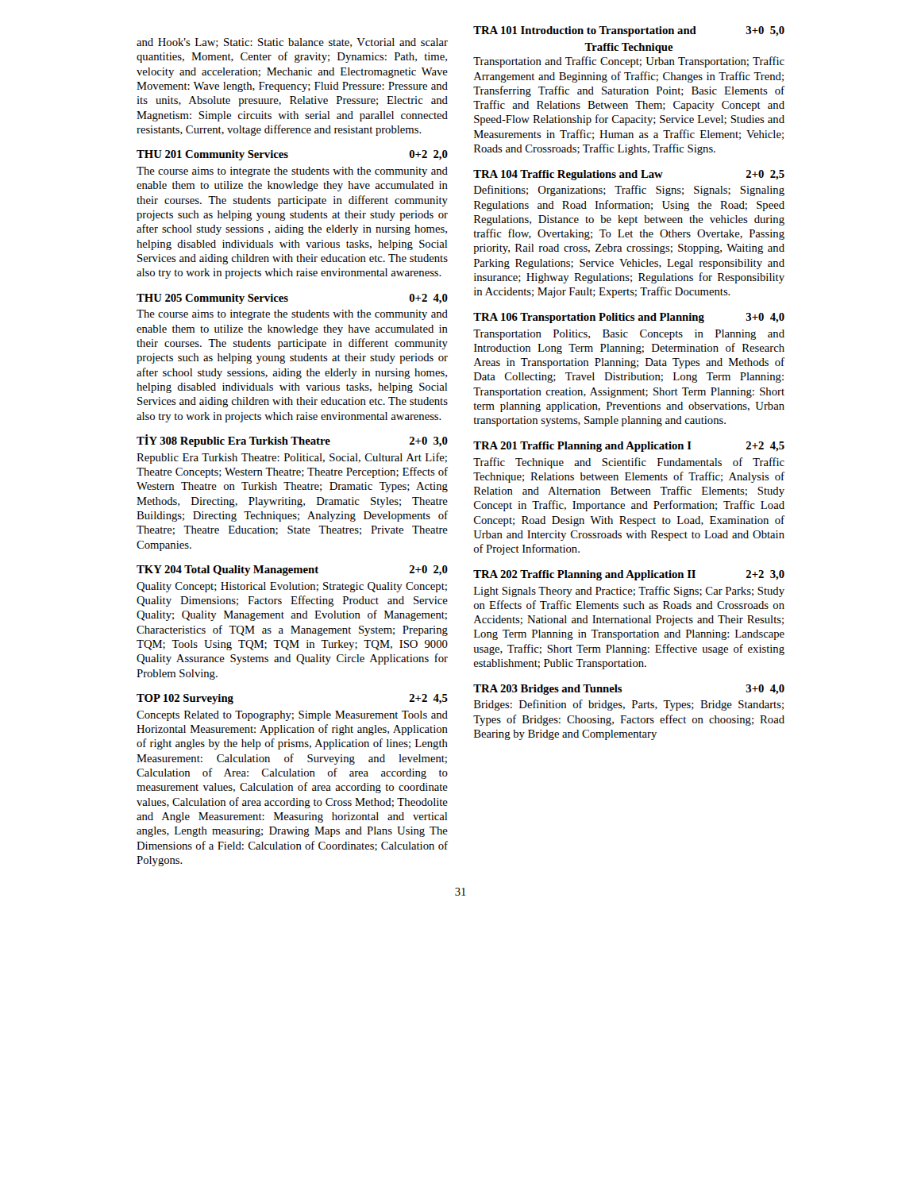and Hook's Law; Static: Static balance state, Vctorial and scalar quantities, Moment, Center of gravity; Dynamics: Path, time, velocity and acceleration; Mechanic and Electromagnetic Wave Movement: Wave length, Frequency; Fluid Pressure: Pressure and its units, Absolute presuure, Relative Pressure; Electric and Magnetism: Simple circuits with serial and parallel connected resistants, Current, voltage difference and resistant problems.
THU 201 Community Services 0+2 2,0 The course aims to integrate the students with the community and enable them to utilize the knowledge they have accumulated in their courses. The students participate in different community projects such as helping young students at their study periods or after school study sessions , aiding the elderly in nursing homes, helping disabled individuals with various tasks, helping Social Services and aiding children with their education etc. The students also try to work in projects which raise environmental awareness.
THU 205 Community Services 0+2 4,0 The course aims to integrate the students with the community and enable them to utilize the knowledge they have accumulated in their courses. The students participate in different community projects such as helping young students at their study periods or after school study sessions, aiding the elderly in nursing homes, helping disabled individuals with various tasks, helping Social Services and aiding children with their education etc. The students also try to work in projects which raise environmental awareness.
TİY 308 Republic Era Turkish Theatre 2+0 3,0 Republic Era Turkish Theatre: Political, Social, Cultural Art Life; Theatre Concepts; Western Theatre; Theatre Perception; Effects of Western Theatre on Turkish Theatre; Dramatic Types; Acting Methods, Directing, Playwriting, Dramatic Styles; Theatre Buildings; Directing Techniques; Analyzing Developments of Theatre; Theatre Education; State Theatres; Private Theatre Companies.
TKY 204 Total Quality Management 2+0 2,0 Quality Concept; Historical Evolution; Strategic Quality Concept; Quality Dimensions; Factors Effecting Product and Service Quality; Quality Management and Evolution of Management; Characteristics of TQM as a Management System; Preparing TQM; Tools Using TQM; TQM in Turkey; TQM, ISO 9000 Quality Assurance Systems and Quality Circle Applications for Problem Solving.
TOP 102 Surveying 2+2 4,5 Concepts Related to Topography; Simple Measurement Tools and Horizontal Measurement: Application of right angles, Application of right angles by the help of prisms, Application of lines; Length Measurement: Calculation of Surveying and levelment; Calculation of Area: Calculation of area according to measurement values, Calculation of area according to coordinate values, Calculation of area according to Cross Method; Theodolite and Angle Measurement: Measuring horizontal and vertical angles, Length measuring; Drawing Maps and Plans Using The Dimensions of a Field: Calculation of Coordinates; Calculation of Polygons.
TRA 101 Introduction to Transportation and 3+0 5,0 Traffic Technique Transportation and Traffic Concept; Urban Transportation; Traffic Arrangement and Beginning of Traffic; Changes in Traffic Trend; Transferring Traffic and Saturation Point; Basic Elements of Traffic and Relations Between Them; Capacity Concept and Speed-Flow Relationship for Capacity; Service Level; Studies and Measurements in Traffic; Human as a Traffic Element; Vehicle; Roads and Crossroads; Traffic Lights, Traffic Signs.
TRA 104 Traffic Regulations and Law 2+0 2,5 Definitions; Organizations; Traffic Signs; Signals; Signaling Regulations and Road Information; Using the Road; Speed Regulations, Distance to be kept between the vehicles during traffic flow, Overtaking; To Let the Others Overtake, Passing priority, Rail road cross, Zebra crossings; Stopping, Waiting and Parking Regulations; Service Vehicles, Legal responsibility and insurance; Highway Regulations; Regulations for Responsibility in Accidents; Major Fault; Experts; Traffic Documents.
TRA 106 Transportation Politics and Planning 3+0 4,0 Transportation Politics, Basic Concepts in Planning and Introduction Long Term Planning; Determination of Research Areas in Transportation Planning; Data Types and Methods of Data Collecting; Travel Distribution; Long Term Planning: Transportation creation, Assignment; Short Term Planning: Short term planning application, Preventions and observations, Urban transportation systems, Sample planning and cautions.
TRA 201 Traffic Planning and Application I 2+2 4,5 Traffic Technique and Scientific Fundamentals of Traffic Technique; Relations between Elements of Traffic; Analysis of Relation and Alternation Between Traffic Elements; Study Concept in Traffic, Importance and Performation; Traffic Load Concept; Road Design With Respect to Load, Examination of Urban and Intercity Crossroads with Respect to Load and Obtain of Project Information.
TRA 202 Traffic Planning and Application II 2+2 3,0 Light Signals Theory and Practice; Traffic Signs; Car Parks; Study on Effects of Traffic Elements such as Roads and Crossroads on Accidents; National and International Projects and Their Results; Long Term Planning in Transportation and Planning: Landscape usage, Traffic; Short Term Planning: Effective usage of existing establishment; Public Transportation.
TRA 203 Bridges and Tunnels 3+0 4,0 Bridges: Definition of bridges, Parts, Types; Bridge Standarts; Types of Bridges: Choosing, Factors effect on choosing; Road Bearing by Bridge and Complementary
31